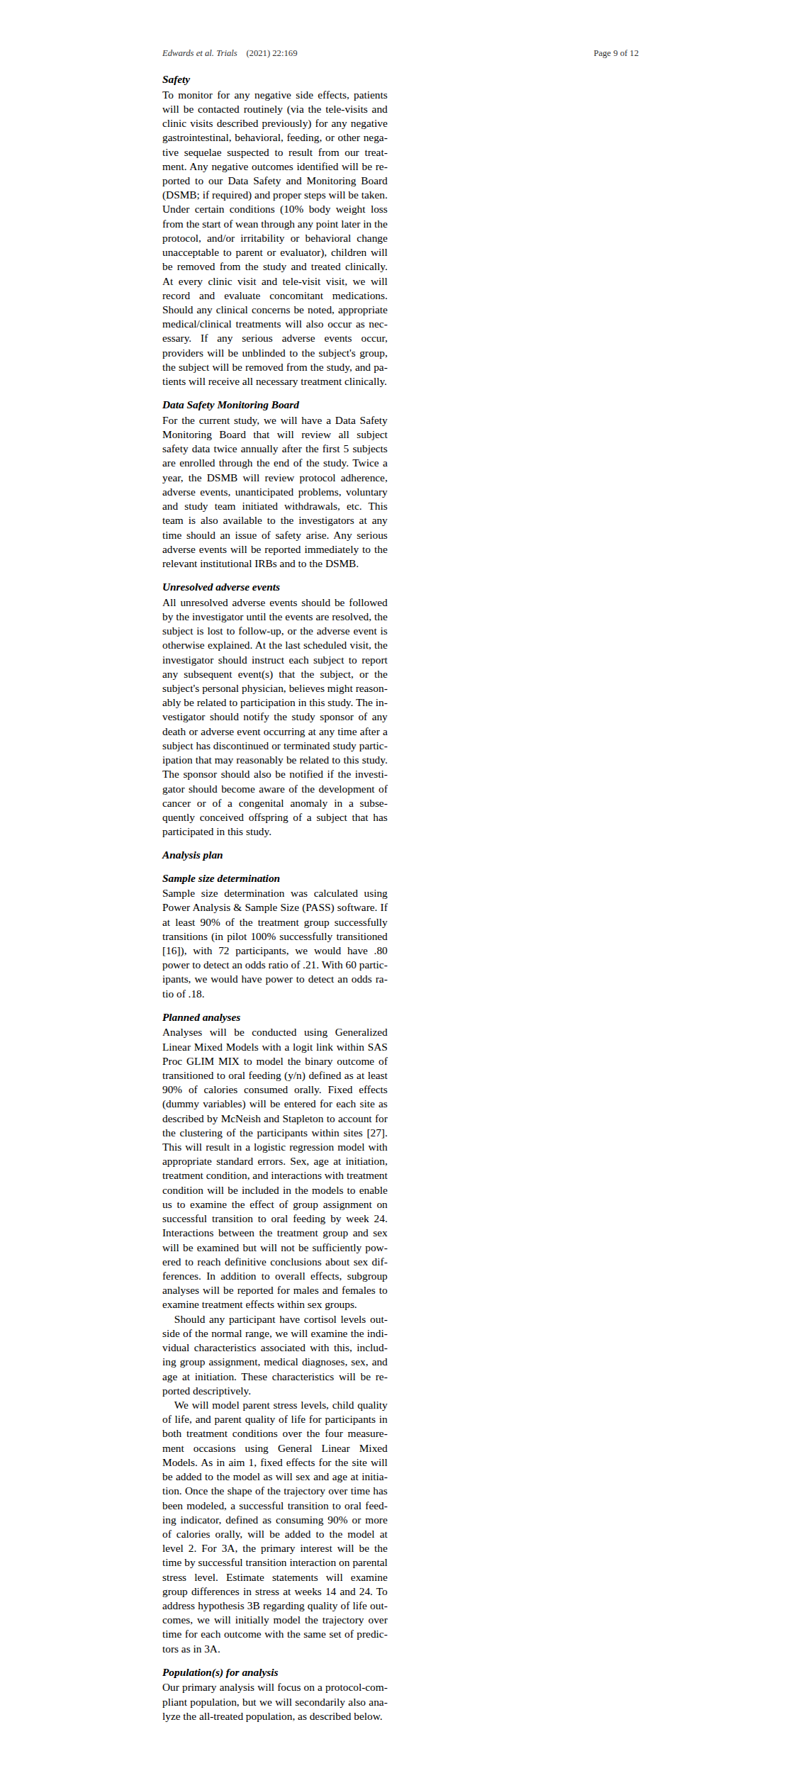Edwards et al. Trials (2021) 22:169
Page 9 of 12
Safety
To monitor for any negative side effects, patients will be contacted routinely (via the tele-visits and clinic visits described previously) for any negative gastrointestinal, behavioral, feeding, or other negative sequelae suspected to result from our treatment. Any negative outcomes identified will be reported to our Data Safety and Monitoring Board (DSMB; if required) and proper steps will be taken. Under certain conditions (10% body weight loss from the start of wean through any point later in the protocol, and/or irritability or behavioral change unacceptable to parent or evaluator), children will be removed from the study and treated clinically. At every clinic visit and tele-visit visit, we will record and evaluate concomitant medications. Should any clinical concerns be noted, appropriate medical/clinical treatments will also occur as necessary. If any serious adverse events occur, providers will be unblinded to the subject's group, the subject will be removed from the study, and patients will receive all necessary treatment clinically.
Data Safety Monitoring Board
For the current study, we will have a Data Safety Monitoring Board that will review all subject safety data twice annually after the first 5 subjects are enrolled through the end of the study. Twice a year, the DSMB will review protocol adherence, adverse events, unanticipated problems, voluntary and study team initiated withdrawals, etc. This team is also available to the investigators at any time should an issue of safety arise. Any serious adverse events will be reported immediately to the relevant institutional IRBs and to the DSMB.
Unresolved adverse events
All unresolved adverse events should be followed by the investigator until the events are resolved, the subject is lost to follow-up, or the adverse event is otherwise explained. At the last scheduled visit, the investigator should instruct each subject to report any subsequent event(s) that the subject, or the subject's personal physician, believes might reasonably be related to participation in this study. The investigator should notify the study sponsor of any death or adverse event occurring at any time after a subject has discontinued or terminated study participation that may reasonably be related to this study. The sponsor should also be notified if the investigator should become aware of the development of cancer or of a congenital anomaly in a subsequently conceived offspring of a subject that has participated in this study.
Analysis plan
Sample size determination
Sample size determination was calculated using Power Analysis & Sample Size (PASS) software. If at least 90% of the treatment group successfully transitions (in pilot 100% successfully transitioned [16]), with 72 participants, we would have .80 power to detect an odds ratio of .21. With 60 participants, we would have power to detect an odds ratio of .18.
Planned analyses
Analyses will be conducted using Generalized Linear Mixed Models with a logit link within SAS Proc GLIM MIX to model the binary outcome of transitioned to oral feeding (y/n) defined as at least 90% of calories consumed orally. Fixed effects (dummy variables) will be entered for each site as described by McNeish and Stapleton to account for the clustering of the participants within sites [27]. This will result in a logistic regression model with appropriate standard errors. Sex, age at initiation, treatment condition, and interactions with treatment condition will be included in the models to enable us to examine the effect of group assignment on successful transition to oral feeding by week 24. Interactions between the treatment group and sex will be examined but will not be sufficiently powered to reach definitive conclusions about sex differences. In addition to overall effects, subgroup analyses will be reported for males and females to examine treatment effects within sex groups.
Should any participant have cortisol levels outside of the normal range, we will examine the individual characteristics associated with this, including group assignment, medical diagnoses, sex, and age at initiation. These characteristics will be reported descriptively.
We will model parent stress levels, child quality of life, and parent quality of life for participants in both treatment conditions over the four measurement occasions using General Linear Mixed Models. As in aim 1, fixed effects for the site will be added to the model as will sex and age at initiation. Once the shape of the trajectory over time has been modeled, a successful transition to oral feeding indicator, defined as consuming 90% or more of calories orally, will be added to the model at level 2. For 3A, the primary interest will be the time by successful transition interaction on parental stress level. Estimate statements will examine group differences in stress at weeks 14 and 24. To address hypothesis 3B regarding quality of life outcomes, we will initially model the trajectory over time for each outcome with the same set of predictors as in 3A.
Population(s) for analysis
Our primary analysis will focus on a protocol-compliant population, but we will secondarily also analyze the all-treated population, as described below.